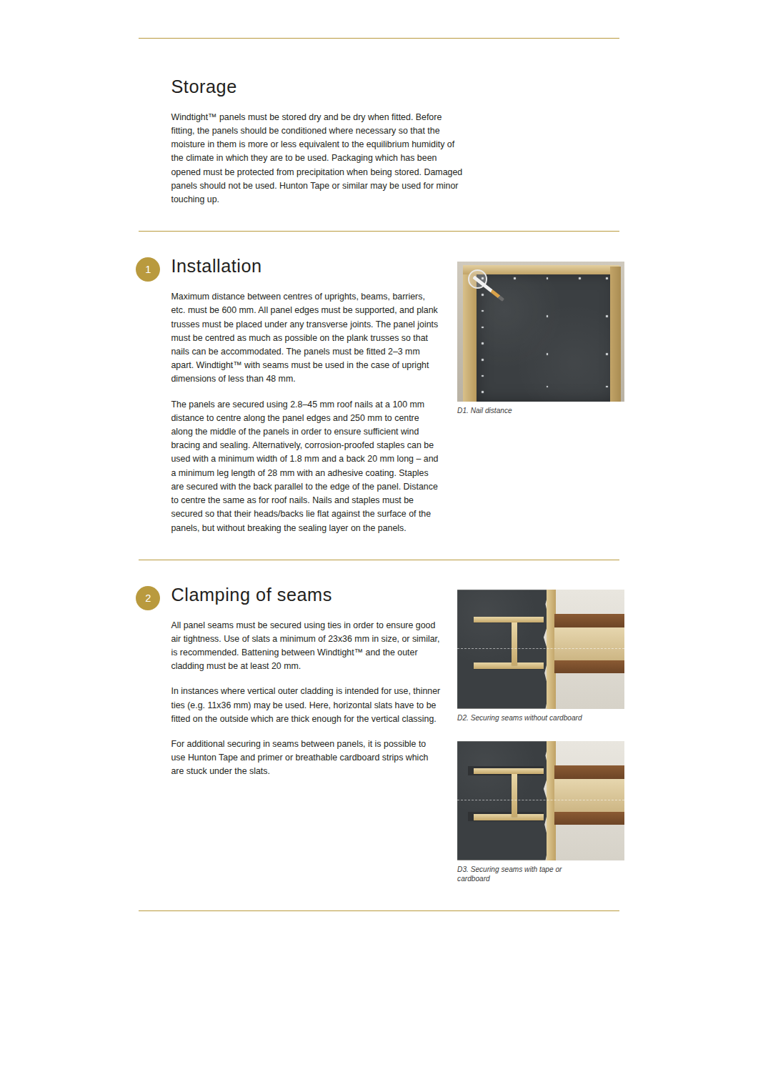Storage
Windtight™ panels must be stored dry and be dry when fitted. Before fitting, the panels should be conditioned where necessary so that the moisture in them is more or less equivalent to the equilibrium humidity of the climate in which they are to be used. Packaging which has been opened must be protected from precipitation when being stored. Damaged panels should not be used. Hunton Tape or similar may be used for minor touching up.
1
Installation
Maximum distance between centres of uprights, beams, barriers, etc. must be 600 mm. All panel edges must be supported, and plank trusses must be placed under any transverse joints. The panel joints must be centred as much as possible on the plank trusses so that nails can be accommodated. The panels must be fitted 2–3 mm apart. Windtight™ with seams must be used in the case of upright dimensions of less than 48 mm.
The panels are secured using 2.8–45 mm roof nails at a 100 mm distance to centre along the panel edges and 250 mm to centre along the middle of the panels in order to ensure sufficient wind bracing and sealing. Alternatively, corrosion-proofed staples can be used with a minimum width of 1.8 mm and a back 20 mm long – and a minimum leg length of 28 mm with an adhesive coating. Staples are secured with the back parallel to the edge of the panel. Distance to centre the same as for roof nails. Nails and staples must be secured so that their heads/backs lie flat against the surface of the panels, but without breaking the sealing layer on the panels.
D1. Nail distance
2
Clamping of seams
All panel seams must be secured using ties in order to ensure good air tightness. Use of slats a minimum of 23x36 mm in size, or similar, is recommended. Battening between Windtight™ and the outer cladding must be at least 20 mm.
In instances where vertical outer cladding is intended for use, thinner ties (e.g. 11x36 mm) may be used. Here, horizontal slats have to be fitted on the outside which are thick enough for the vertical classing.
For additional securing in seams between panels, it is possible to use Hunton Tape and primer or breathable cardboard strips which are stuck under the slats.
D2. Securing seams without cardboard
D3. Securing seams with tape or
cardboard